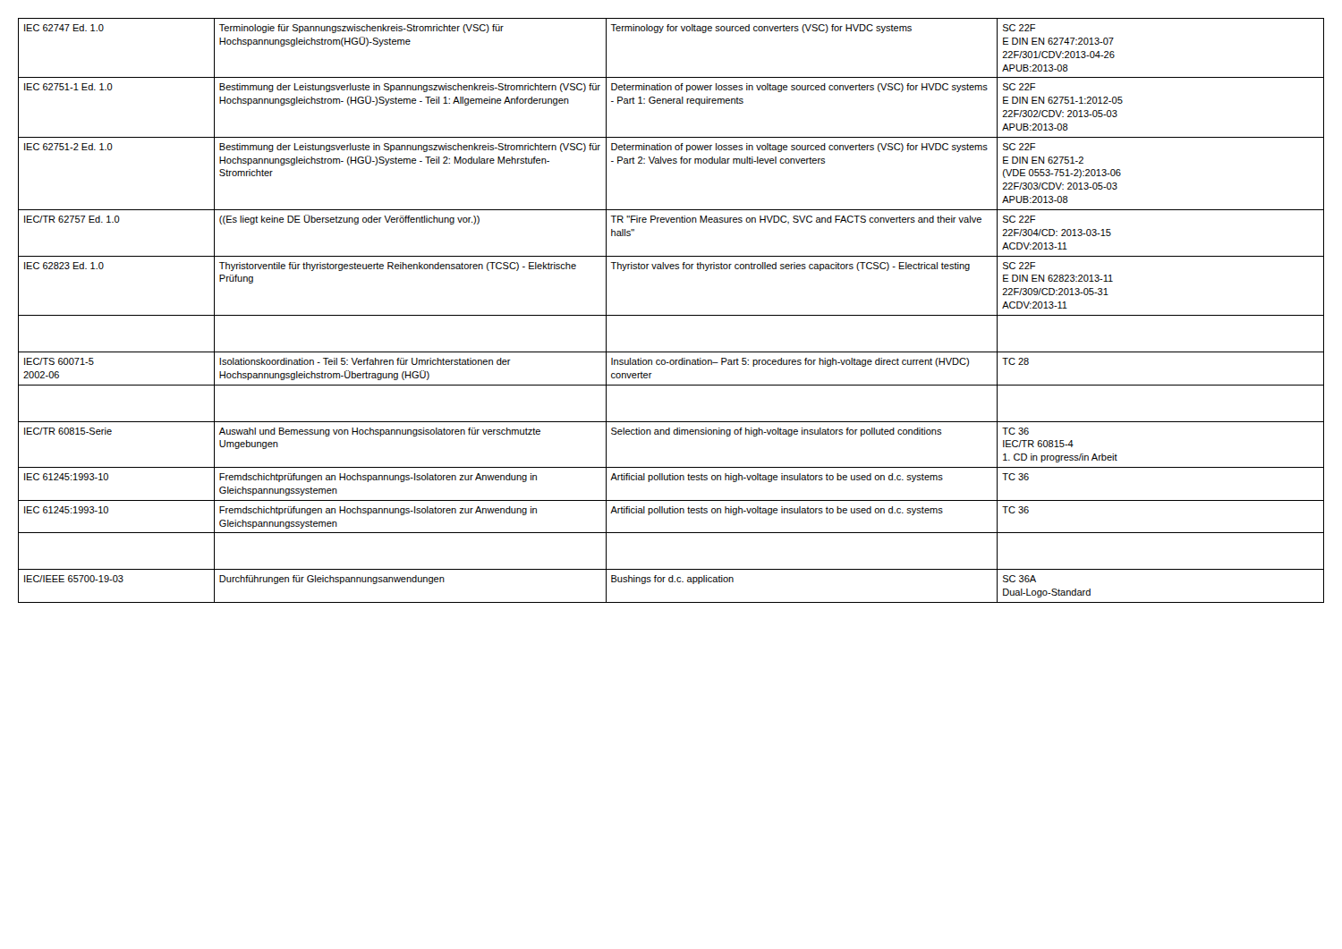| IEC 62747 Ed. 1.0 | Terminologie für Spannungszwischenkreis-Stromrichter (VSC) für Hochspannungsgleichstrom(HGÜ)-Systeme | Terminology for voltage sourced converters (VSC) for HVDC systems | SC 22F E DIN EN 62747:2013-07 22F/301/CDV:2013-04-26 APUB:2013-08 |
| IEC 62751-1 Ed. 1.0 | Bestimmung der Leistungsverluste in Spannungszwischenkreis-Stromrichtern (VSC) für Hochspannungsgleichstrom- (HGÜ-)Systeme - Teil 1: Allgemeine Anforderungen | Determination of power losses in voltage sourced converters (VSC) for HVDC systems - Part 1: General requirements | SC 22F E DIN EN 62751-1:2012-05 22F/302/CDV: 2013-05-03 APUB:2013-08 |
| IEC 62751-2 Ed. 1.0 | Bestimmung der Leistungsverluste in Spannungszwischenkreis-Stromrichtern (VSC) für Hochspannungsgleichstrom- (HGÜ-)Systeme - Teil 2: Modulare Mehrstufen-Stromrichter | Determination of power losses in voltage sourced converters (VSC) for HVDC systems - Part 2: Valves for modular multi-level converters | SC 22F E DIN EN 62751-2 (VDE 0553-751-2):2013-06 22F/303/CDV: 2013-05-03 APUB:2013-08 |
| IEC/TR 62757 Ed. 1.0 | ((Es liegt keine DE Übersetzung oder Veröffentlichung vor.)) | TR "Fire Prevention Measures on HVDC, SVC and FACTS converters and their valve halls" | SC 22F 22F/304/CD: 2013-03-15 ACDV:2013-11 |
| IEC 62823 Ed. 1.0 | Thyristorventile für thyristorgesteuerte Reihenkondensatoren (TCSC) - Elektrische Prüfung | Thyristor valves for thyristor controlled series capacitors (TCSC) - Electrical testing | SC 22F E DIN EN 62823:2013-11 22F/309/CD:2013-05-31 ACDV:2013-11 |
| IEC/TS 60071-5 2002-06 | Isolationskoordination - Teil 5: Verfahren für Umrichterstationen der Hochspannungsgleichstrom-Übertragung (HGÜ) | Insulation co-ordination– Part 5: procedures for high-voltage direct current (HVDC) converter | TC 28 |
| IEC/TR 60815-Serie | Auswahl und Bemessung von Hochspannungsisolatoren für verschmutzte Umgebungen | Selection and dimensioning of high-voltage insulators for polluted conditions | TC 36 IEC/TR 60815-4 1. CD in progress/in Arbeit |
| IEC 61245:1993-10 | Fremdschichtprüfungen an Hochspannungs-Isolatoren zur Anwendung in Gleichspannungssystemen | Artificial pollution tests on high-voltage insulators to be used on d.c. systems | TC 36 |
| IEC 61245:1993-10 | Fremdschichtprüfungen an Hochspannungs-Isolatoren zur Anwendung in Gleichspannungssystemen | Artificial pollution tests on high-voltage insulators to be used on d.c. systems | TC 36 |
| IEC/IEEE 65700-19-03 | Durchführungen für Gleichspannungsanwendungen | Bushings for d.c. application | SC 36A Dual-Logo-Standard |